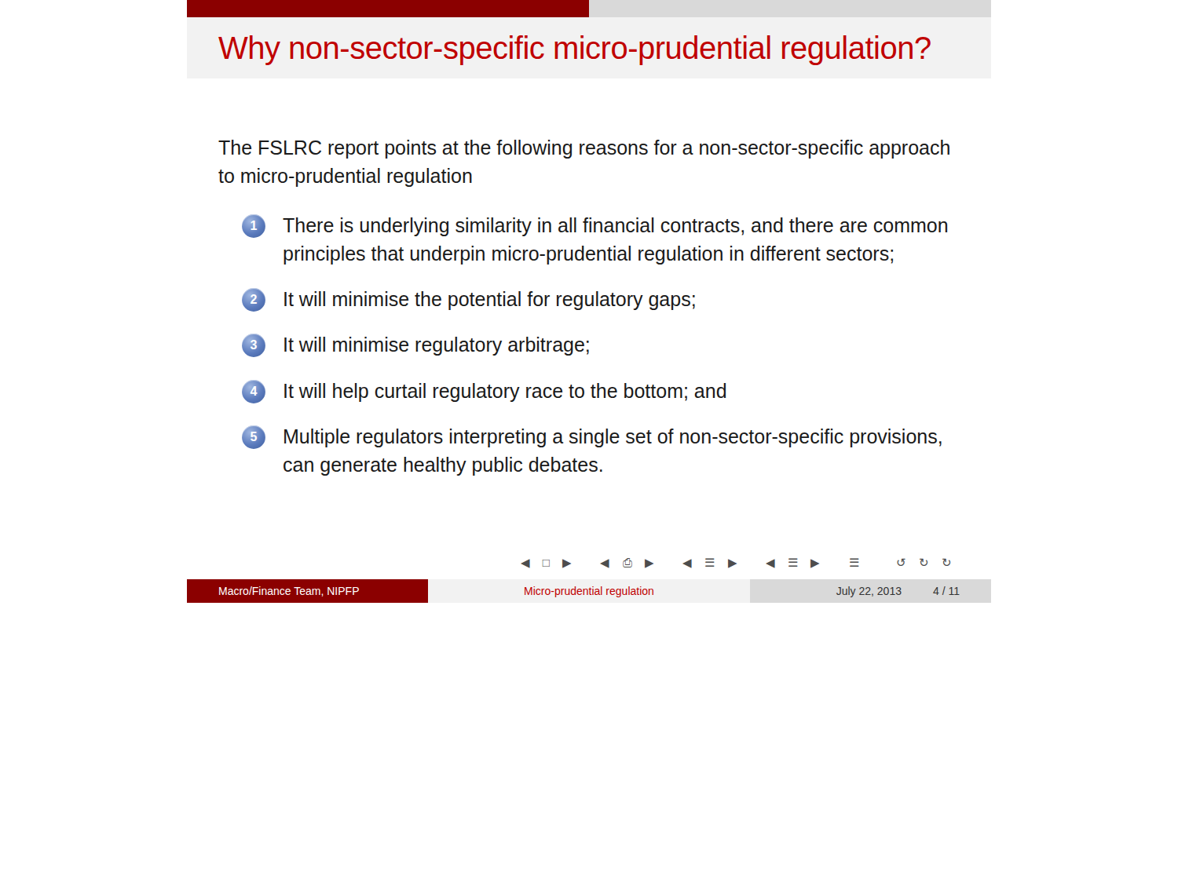Why non-sector-specific micro-prudential regulation?
The FSLRC report points at the following reasons for a non-sector-specific approach to micro-prudential regulation
1 There is underlying similarity in all financial contracts, and there are common principles that underpin micro-prudential regulation in different sectors;
2 It will minimise the potential for regulatory gaps;
3 It will minimise regulatory arbitrage;
4 It will help curtail regulatory race to the bottom; and
5 Multiple regulators interpreting a single set of non-sector-specific provisions, can generate healthy public debates.
◀ □ ▶ ◀ ⎙ ▶ ◀ ☰ ▶ ◀ ☰ ▶ ☰ ↺ ↻ ↻
Macro/Finance Team, NIPFP
Micro-prudential regulation
July 22, 20134 / 11